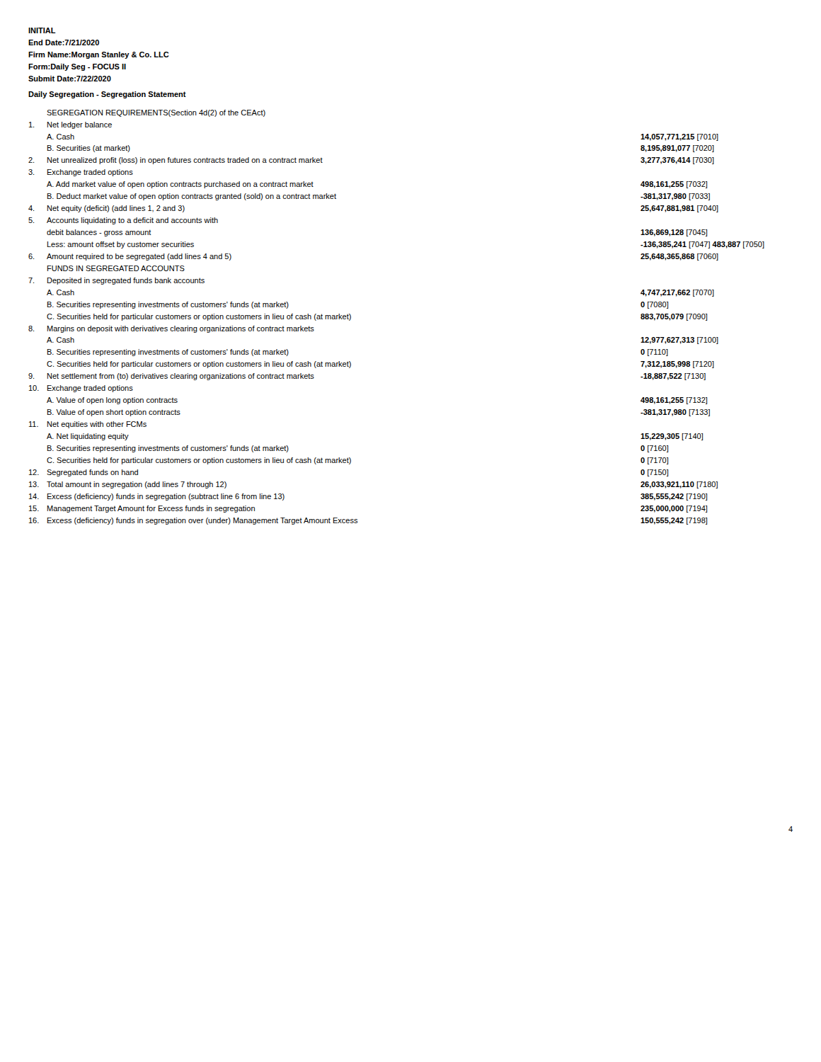INITIAL
End Date:7/21/2020
Firm Name:Morgan Stanley & Co. LLC
Form:Daily Seg - FOCUS II
Submit Date:7/22/2020
Daily Segregation - Segregation Statement
| | SEGREGATION REQUIREMENTS(Section 4d(2) of the CEAct) | |
| 1. | Net ledger balance | |
| | A. Cash | 14,057,771,215 [7010] |
| | B. Securities (at market) | 8,195,891,077 [7020] |
| 2. | Net unrealized profit (loss) in open futures contracts traded on a contract market | 3,277,376,414 [7030] |
| 3. | Exchange traded options | |
| | A. Add market value of open option contracts purchased on a contract market | 498,161,255 [7032] |
| | B. Deduct market value of open option contracts granted (sold) on a contract market | -381,317,980 [7033] |
| 4. | Net equity (deficit) (add lines 1, 2 and 3) | 25,647,881,981 [7040] |
| 5. | Accounts liquidating to a deficit and accounts with | |
| | debit balances - gross amount | 136,869,128 [7045] |
| | Less: amount offset by customer securities | -136,385,241 [7047] 483,887 [7050] |
| 6. | Amount required to be segregated (add lines 4 and 5) | 25,648,365,868 [7060] |
| | FUNDS IN SEGREGATED ACCOUNTS | |
| 7. | Deposited in segregated funds bank accounts | |
| | A. Cash | 4,747,217,662 [7070] |
| | B. Securities representing investments of customers' funds (at market) | 0 [7080] |
| | C. Securities held for particular customers or option customers in lieu of cash (at market) | 883,705,079 [7090] |
| 8. | Margins on deposit with derivatives clearing organizations of contract markets | |
| | A. Cash | 12,977,627,313 [7100] |
| | B. Securities representing investments of customers' funds (at market) | 0 [7110] |
| | C. Securities held for particular customers or option customers in lieu of cash (at market) | 7,312,185,998 [7120] |
| 9. | Net settlement from (to) derivatives clearing organizations of contract markets | -18,887,522 [7130] |
| 10. | Exchange traded options | |
| | A. Value of open long option contracts | 498,161,255 [7132] |
| | B. Value of open short option contracts | -381,317,980 [7133] |
| 11. | Net equities with other FCMs | |
| | A. Net liquidating equity | 15,229,305 [7140] |
| | B. Securities representing investments of customers' funds (at market) | 0 [7160] |
| | C. Securities held for particular customers or option customers in lieu of cash (at market) | 0 [7170] |
| 12. | Segregated funds on hand | 0 [7150] |
| 13. | Total amount in segregation (add lines 7 through 12) | 26,033,921,110 [7180] |
| 14. | Excess (deficiency) funds in segregation (subtract line 6 from line 13) | 385,555,242 [7190] |
| 15. | Management Target Amount for Excess funds in segregation | 235,000,000 [7194] |
| 16. | Excess (deficiency) funds in segregation over (under) Management Target Amount Excess | 150,555,242 [7198] |
4